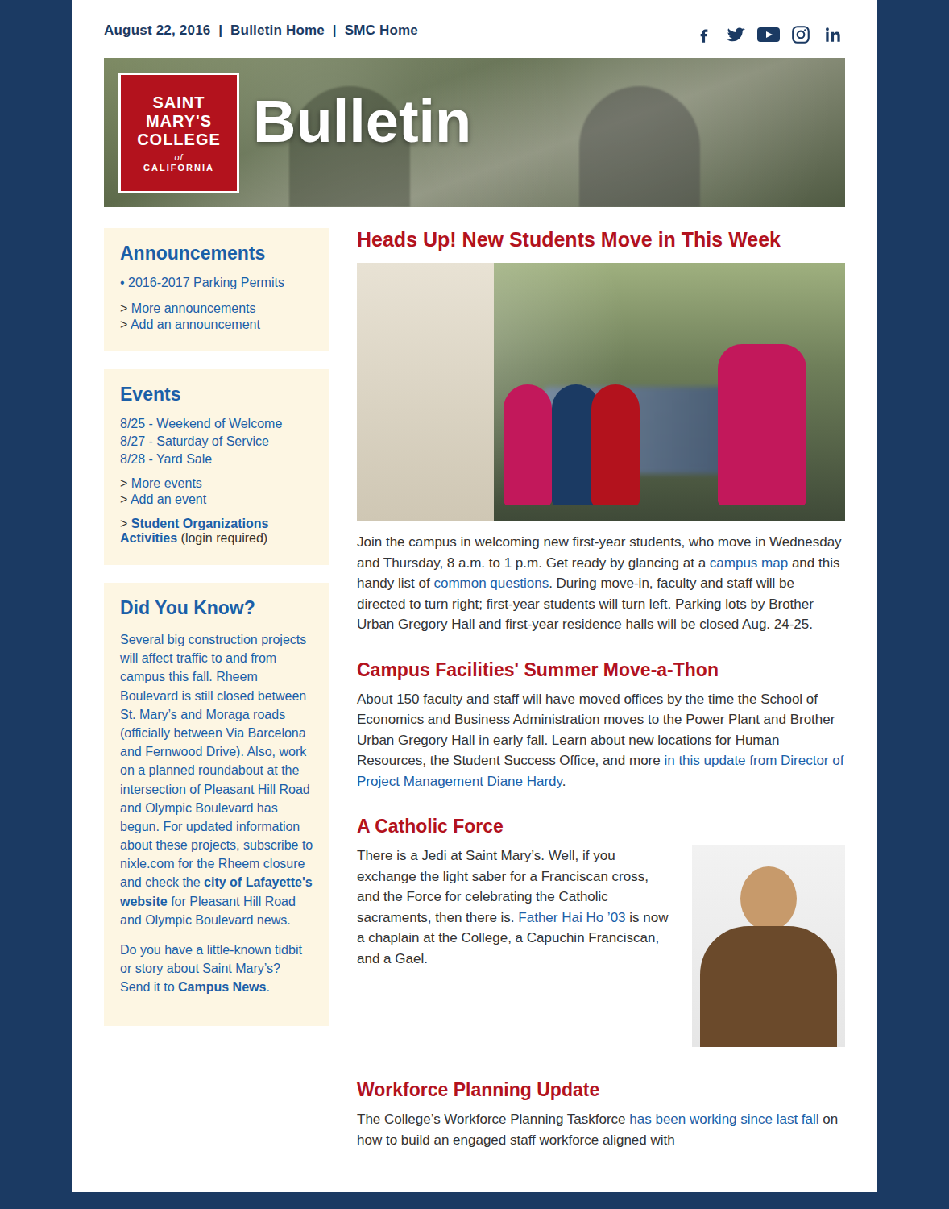August 22, 2016 | Bulletin Home | SMC Home
SAINT MARY'S COLLEGE of CALIFORNIA
Bulletin
Announcements
2016-2017 Parking Permits
> More announcements
> Add an announcement
Events
8/25 - Weekend of Welcome
8/27 - Saturday of Service
8/28 - Yard Sale
> More events
> Add an event
> Student Organizations Activities (login required)
Did You Know?
Several big construction projects will affect traffic to and from campus this fall. Rheem Boulevard is still closed between St. Mary’s and Moraga roads (officially between Via Barcelona and Fernwood Drive). Also, work on a planned roundabout at the intersection of Pleasant Hill Road and Olympic Boulevard has begun. For updated information about these projects, subscribe to nixle.com for the Rheem closure and check the city of Lafayette's website for Pleasant Hill Road and Olympic Boulevard news.
Do you have a little-known tidbit or story about Saint Mary’s? Send it to Campus News.
Heads Up! New Students Move in This Week
Join the campus in welcoming new first-year students, who move in Wednesday and Thursday, 8 a.m. to 1 p.m. Get ready by glancing at a campus map and this handy list of common questions. During move-in, faculty and staff will be directed to turn right; first-year students will turn left. Parking lots by Brother Urban Gregory Hall and first-year residence halls will be closed Aug. 24-25.
Campus Facilities' Summer Move-a-Thon
About 150 faculty and staff will have moved offices by the time the School of Economics and Business Administration moves to the Power Plant and Brother Urban Gregory Hall in early fall. Learn about new locations for Human Resources, the Student Success Office, and more in this update from Director of Project Management Diane Hardy.
A Catholic Force
There is a Jedi at Saint Mary’s. Well, if you exchange the light saber for a Franciscan cross, and the Force for celebrating the Catholic sacraments, then there is. Father Hai Ho ’03 is now a chaplain at the College, a Capuchin Franciscan, and a Gael.
Workforce Planning Update
The College’s Workforce Planning Taskforce has been working since last fall on how to build an engaged staff workforce aligned with